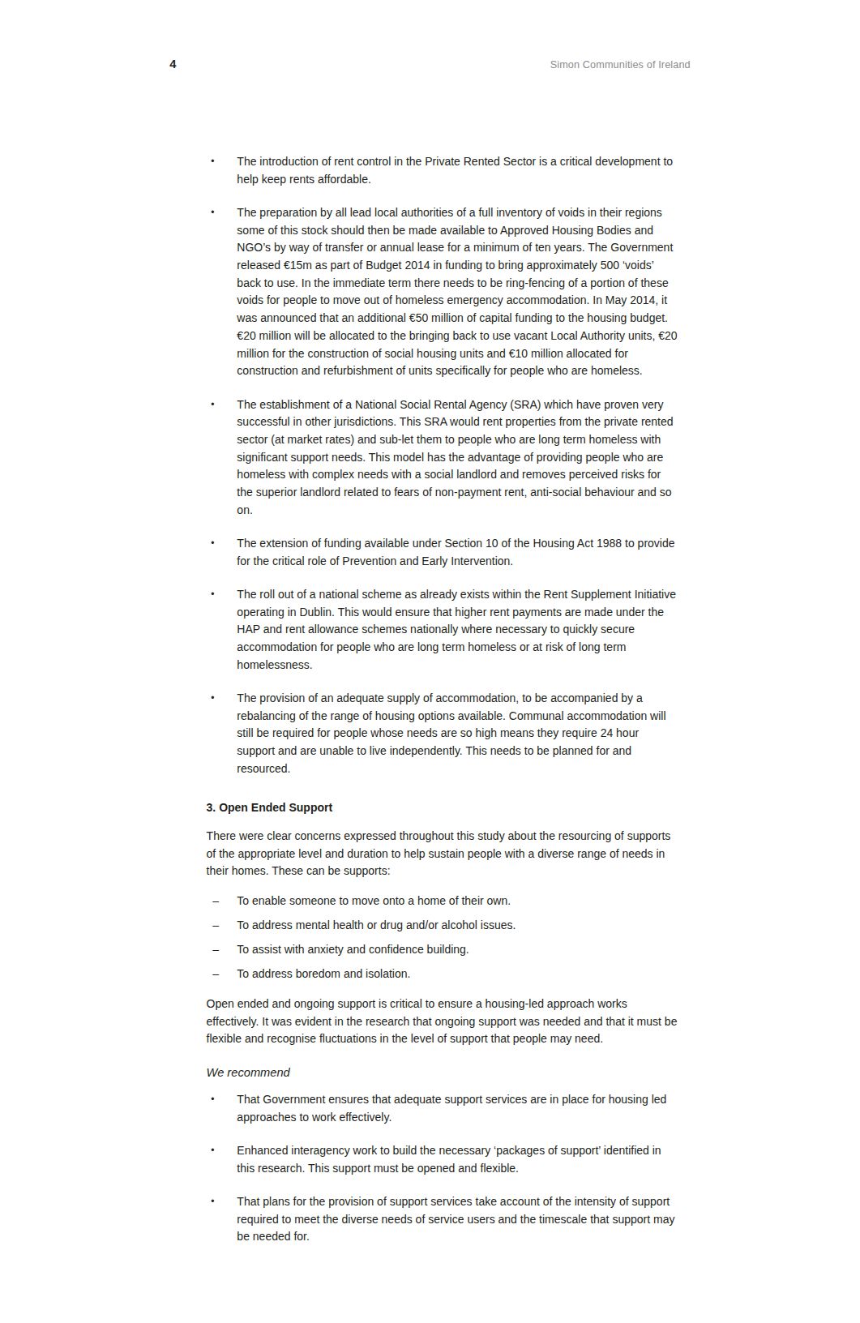4
Simon Communities of Ireland
The introduction of rent control in the Private Rented Sector is a critical development to help keep rents affordable.
The preparation by all lead local authorities of a full inventory of voids in their regions some of this stock should then be made available to Approved Housing Bodies and NGO’s by way of transfer or annual lease for a minimum of ten years. The Government released €15m as part of Budget 2014 in funding to bring approximately 500 ‘voids’ back to use. In the immediate term there needs to be ring-fencing of a portion of these voids for people to move out of homeless emergency accommodation. In May 2014, it was announced that an additional €50 million of capital funding to the housing budget. €20 million will be allocated to the bringing back to use vacant Local Authority units, €20 million for the construction of social housing units and €10 million allocated for construction and refurbishment of units specifically for people who are homeless.
The establishment of a National Social Rental Agency (SRA) which have proven very successful in other jurisdictions. This SRA would rent properties from the private rented sector (at market rates) and sub-let them to people who are long term homeless with significant support needs. This model has the advantage of providing people who are homeless with complex needs with a social landlord and removes perceived risks for the superior landlord related to fears of non-payment rent, anti-social behaviour and so on.
The extension of funding available under Section 10 of the Housing Act 1988 to provide for the critical role of Prevention and Early Intervention.
The roll out of a national scheme as already exists within the Rent Supplement Initiative operating in Dublin. This would ensure that higher rent payments are made under the HAP and rent allowance schemes nationally where necessary to quickly secure accommodation for people who are long term homeless or at risk of long term homelessness.
The provision of an adequate supply of accommodation, to be accompanied by a rebalancing of the range of housing options available. Communal accommodation will still be required for people whose needs are so high means they require 24 hour support and are unable to live independently. This needs to be planned for and resourced.
3. Open Ended Support
There were clear concerns expressed throughout this study about the resourcing of supports of the appropriate level and duration to help sustain people with a diverse range of needs in their homes. These can be supports:
To enable someone to move onto a home of their own.
To address mental health or drug and/or alcohol issues.
To assist with anxiety and confidence building.
To address boredom and isolation.
Open ended and ongoing support is critical to ensure a housing-led approach works effectively. It was evident in the research that ongoing support was needed and that it must be flexible and recognise fluctuations in the level of support that people may need.
We recommend
That Government ensures that adequate support services are in place for housing led approaches to work effectively.
Enhanced interagency work to build the necessary ‘packages of support’ identified in this research. This support must be opened and flexible.
That plans for the provision of support services take account of the intensity of support required to meet the diverse needs of service users and the timescale that support may be needed for.